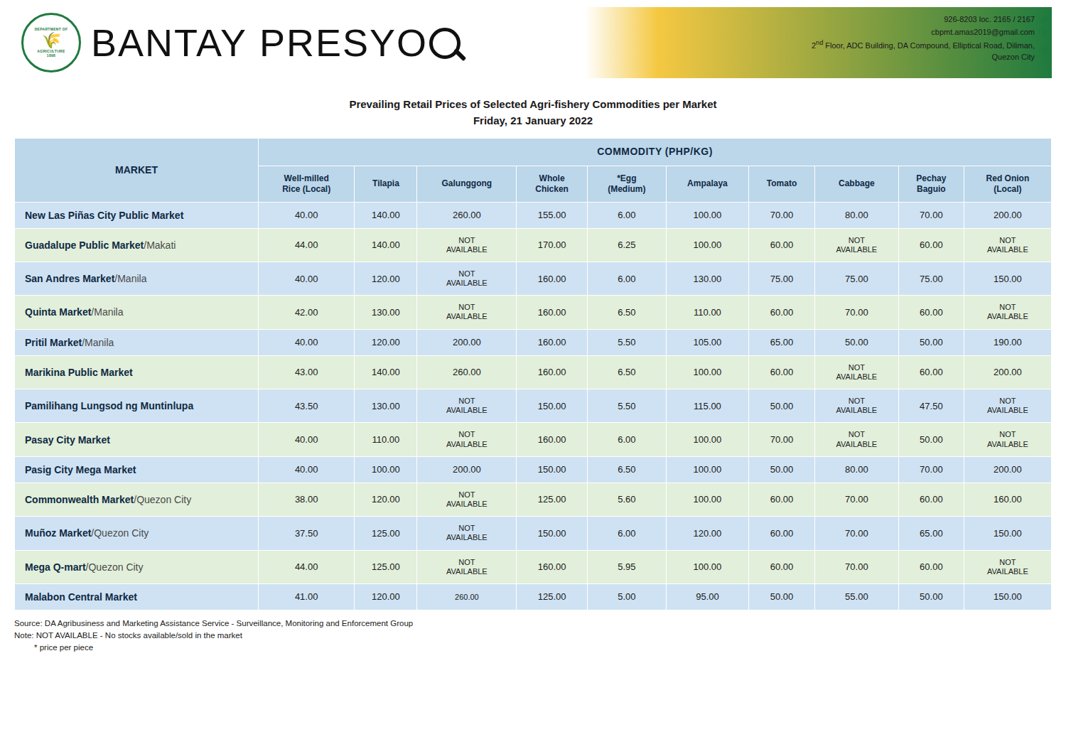DEPARTMENT OF
🌾
AGRICULTURE
1898
BANTAY PRESYO
926-8203 loc. 2165 / 2167
cbpmt.amas2019@gmail.com
2nd Floor, ADC Building, DA Compound, Elliptical Road, Diliman,
Quezon City
Prevailing Retail Prices of Selected Agri-fishery Commodities per Market
Friday, 21 January 2022
| MARKET | COMMODITY (PHP/KG) |
| --- | --- |
| Well-milled Rice (Local) | Tilapia | Galunggong | Whole Chicken | *Egg (Medium) | Ampalaya | Tomato | Cabbage | Pechay Baguio | Red Onion (Local) |
| New Las Piñas City Public Market | 40.00 | 140.00 | 260.00 | 155.00 | 6.00 | 100.00 | 70.00 | 80.00 | 70.00 | 200.00 |
| Guadalupe Public Market /Makati | 44.00 | 140.00 | NOT AVAILABLE | 170.00 | 6.25 | 100.00 | 60.00 | NOT AVAILABLE | 60.00 | NOT AVAILABLE |
| San Andres Market /Manila | 40.00 | 120.00 | NOT AVAILABLE | 160.00 | 6.00 | 130.00 | 75.00 | 75.00 | 75.00 | 150.00 |
| Quinta Market /Manila | 42.00 | 130.00 | NOT AVAILABLE | 160.00 | 6.50 | 110.00 | 60.00 | 70.00 | 60.00 | NOT AVAILABLE |
| Pritil Market /Manila | 40.00 | 120.00 | 200.00 | 160.00 | 5.50 | 105.00 | 65.00 | 50.00 | 50.00 | 190.00 |
| Marikina Public Market | 43.00 | 140.00 | 260.00 | 160.00 | 6.50 | 100.00 | 60.00 | NOT AVAILABLE | 60.00 | 200.00 |
| Pamilihang Lungsod ng Muntinlupa | 43.50 | 130.00 | NOT AVAILABLE | 150.00 | 5.50 | 115.00 | 50.00 | NOT AVAILABLE | 47.50 | NOT AVAILABLE |
| Pasay City Market | 40.00 | 110.00 | NOT AVAILABLE | 160.00 | 6.00 | 100.00 | 70.00 | NOT AVAILABLE | 50.00 | NOT AVAILABLE |
| Pasig City Mega Market | 40.00 | 100.00 | 200.00 | 150.00 | 6.50 | 100.00 | 50.00 | 80.00 | 70.00 | 200.00 |
| Commonwealth Market /Quezon City | 38.00 | 120.00 | NOT AVAILABLE | 125.00 | 5.60 | 100.00 | 60.00 | 70.00 | 60.00 | 160.00 |
| Muñoz Market /Quezon City | 37.50 | 125.00 | NOT AVAILABLE | 150.00 | 6.00 | 120.00 | 60.00 | 70.00 | 65.00 | 150.00 |
| Mega Q-mart /Quezon City | 44.00 | 125.00 | NOT AVAILABLE | 160.00 | 5.95 | 100.00 | 60.00 | 70.00 | 60.00 | NOT AVAILABLE |
| Malabon Central Market | 41.00 | 120.00 | 260.00 | 125.00 | 5.00 | 95.00 | 50.00 | 55.00 | 50.00 | 150.00 |
Source: DA Agribusiness and Marketing Assistance Service - Surveillance, Monitoring and Enforcement Group
Note: NOT AVAILABLE - No stocks available/sold in the market
* price per piece